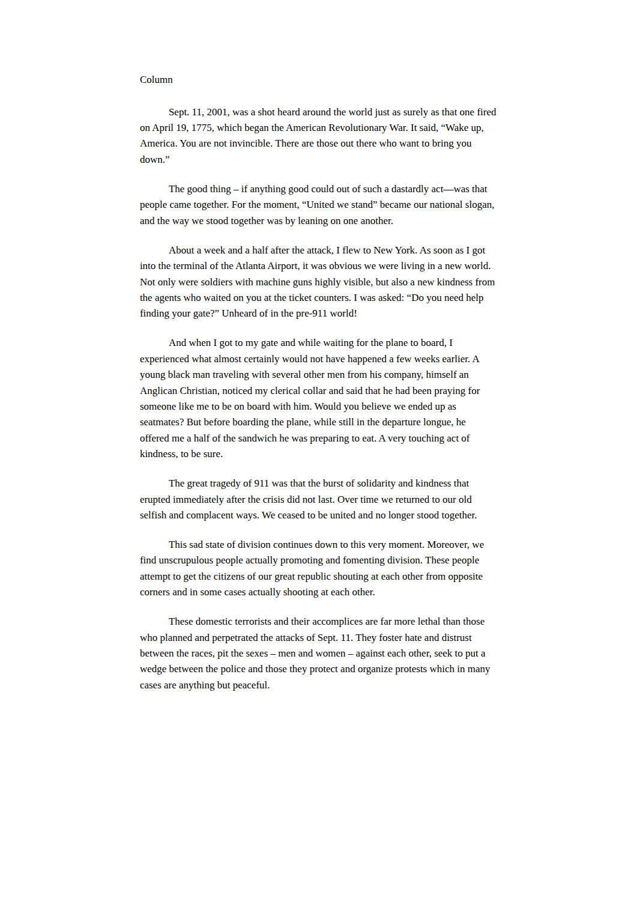Column
Sept. 11, 2001, was a shot heard around the world just as surely as that one fired on April 19, 1775, which began the American Revolutionary War. It said, “Wake up, America. You are not invincible. There are those out there who want to bring you down.”
The good thing – if anything good could out of such a dastardly act—was that people came together. For the moment, “United we stand” became our national slogan, and the way we stood together was by leaning on one another.
About a week and a half after the attack, I flew to New York. As soon as I got into the terminal of the Atlanta Airport, it was obvious we were living in a new world. Not only were soldiers with machine guns highly visible, but also a new kindness from the agents who waited on you at the ticket counters. I was asked: “Do you need help finding your gate?” Unheard of in the pre-911 world!
And when I got to my gate and while waiting for the plane to board, I experienced what almost certainly would not have happened a few weeks earlier. A young black man traveling with several other men from his company, himself an Anglican Christian, noticed my clerical collar and said that he had been praying for someone like me to be on board with him. Would you believe we ended up as seatmates? But before boarding the plane, while still in the departure longue, he offered me a half of the sandwich he was preparing to eat. A very touching act of kindness, to be sure.
The great tragedy of 911 was that the burst of solidarity and kindness that erupted immediately after the crisis did not last. Over time we returned to our old selfish and complacent ways. We ceased to be united and no longer stood together.
This sad state of division continues down to this very moment. Moreover, we find unscrupulous people actually promoting and fomenting division. These people attempt to get the citizens of our great republic shouting at each other from opposite corners and in some cases actually shooting at each other.
These domestic terrorists and their accomplices are far more lethal than those who planned and perpetrated the attacks of Sept. 11. They foster hate and distrust between the races, pit the sexes – men and women – against each other, seek to put a wedge between the police and those they protect and organize protests which in many cases are anything but peaceful.